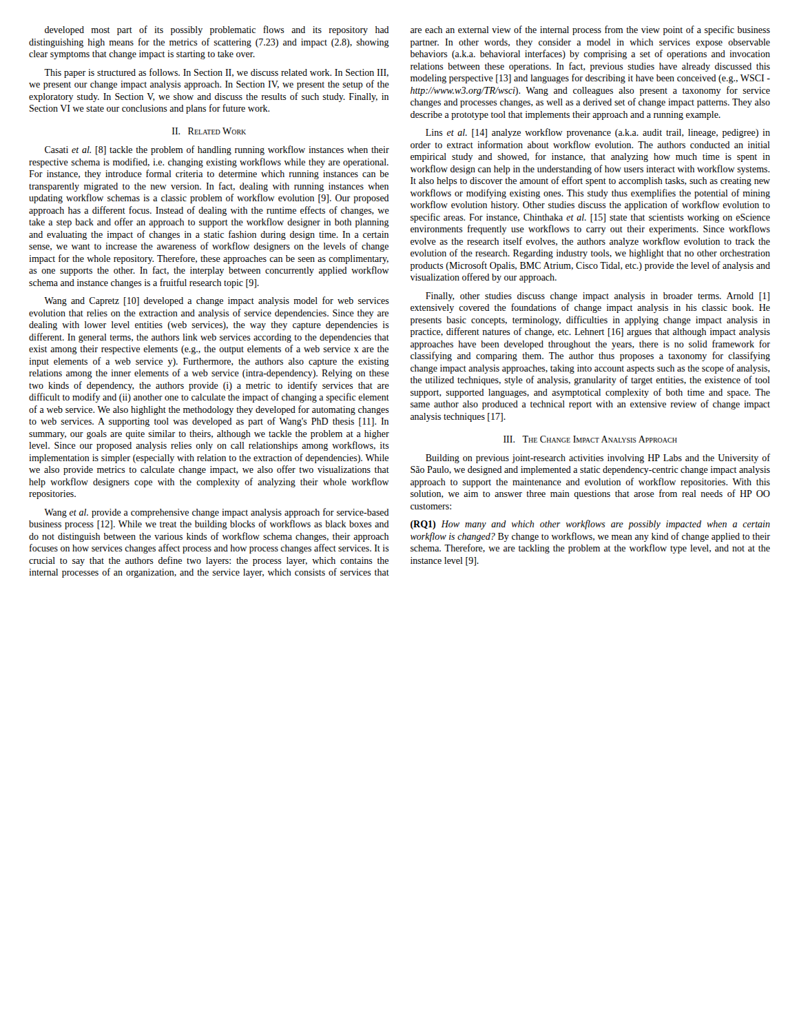developed most part of its possibly problematic flows and its repository had distinguishing high means for the metrics of scattering (7.23) and impact (2.8), showing clear symptoms that change impact is starting to take over.
This paper is structured as follows. In Section II, we discuss related work. In Section III, we present our change impact analysis approach. In Section IV, we present the setup of the exploratory study. In Section V, we show and discuss the results of such study. Finally, in Section VI we state our conclusions and plans for future work.
II. Related Work
Casati et al. [8] tackle the problem of handling running workflow instances when their respective schema is modified, i.e. changing existing workflows while they are operational. For instance, they introduce formal criteria to determine which running instances can be transparently migrated to the new version. In fact, dealing with running instances when updating workflow schemas is a classic problem of workflow evolution [9]. Our proposed approach has a different focus. Instead of dealing with the runtime effects of changes, we take a step back and offer an approach to support the workflow designer in both planning and evaluating the impact of changes in a static fashion during design time. In a certain sense, we want to increase the awareness of workflow designers on the levels of change impact for the whole repository. Therefore, these approaches can be seen as complimentary, as one supports the other. In fact, the interplay between concurrently applied workflow schema and instance changes is a fruitful research topic [9].
Wang and Capretz [10] developed a change impact analysis model for web services evolution that relies on the extraction and analysis of service dependencies. Since they are dealing with lower level entities (web services), the way they capture dependencies is different. In general terms, the authors link web services according to the dependencies that exist among their respective elements (e.g., the output elements of a web service x are the input elements of a web service y). Furthermore, the authors also capture the existing relations among the inner elements of a web service (intra-dependency). Relying on these two kinds of dependency, the authors provide (i) a metric to identify services that are difficult to modify and (ii) another one to calculate the impact of changing a specific element of a web service. We also highlight the methodology they developed for automating changes to web services. A supporting tool was developed as part of Wang's PhD thesis [11]. In summary, our goals are quite similar to theirs, although we tackle the problem at a higher level. Since our proposed analysis relies only on call relationships among workflows, its implementation is simpler (especially with relation to the extraction of dependencies). While we also provide metrics to calculate change impact, we also offer two visualizations that help workflow designers cope with the complexity of analyzing their whole workflow repositories.
Wang et al. provide a comprehensive change impact analysis approach for service-based business process [12]. While we treat the building blocks of workflows as black boxes and do not distinguish between the various kinds of workflow schema changes, their approach focuses on how services changes affect process and how process changes affect services. It is crucial to say that the authors define two layers: the process layer, which contains the internal processes of an organization, and the service layer, which consists of services that are each an external view of the internal process from the view point of a specific business partner. In other words, they consider a model in which services expose observable behaviors (a.k.a. behavioral interfaces) by comprising a set of operations and invocation relations between these operations. In fact, previous studies have already discussed this modeling perspective [13] and languages for describing it have been conceived (e.g., WSCI - http://www.w3.org/TR/wsci). Wang and colleagues also present a taxonomy for service changes and processes changes, as well as a derived set of change impact patterns. They also describe a prototype tool that implements their approach and a running example.
Lins et al. [14] analyze workflow provenance (a.k.a. audit trail, lineage, pedigree) in order to extract information about workflow evolution. The authors conducted an initial empirical study and showed, for instance, that analyzing how much time is spent in workflow design can help in the understanding of how users interact with workflow systems. It also helps to discover the amount of effort spent to accomplish tasks, such as creating new workflows or modifying existing ones. This study thus exemplifies the potential of mining workflow evolution history. Other studies discuss the application of workflow evolution to specific areas. For instance, Chinthaka et al. [15] state that scientists working on eScience environments frequently use workflows to carry out their experiments. Since workflows evolve as the research itself evolves, the authors analyze workflow evolution to track the evolution of the research. Regarding industry tools, we highlight that no other orchestration products (Microsoft Opalis, BMC Atrium, Cisco Tidal, etc.) provide the level of analysis and visualization offered by our approach.
Finally, other studies discuss change impact analysis in broader terms. Arnold [1] extensively covered the foundations of change impact analysis in his classic book. He presents basic concepts, terminology, difficulties in applying change impact analysis in practice, different natures of change, etc. Lehnert [16] argues that although impact analysis approaches have been developed throughout the years, there is no solid framework for classifying and comparing them. The author thus proposes a taxonomy for classifying change impact analysis approaches, taking into account aspects such as the scope of analysis, the utilized techniques, style of analysis, granularity of target entities, the existence of tool support, supported languages, and asymptotical complexity of both time and space. The same author also produced a technical report with an extensive review of change impact analysis techniques [17].
III. The Change Impact Analysis Approach
Building on previous joint-research activities involving HP Labs and the University of São Paulo, we designed and implemented a static dependency-centric change impact analysis approach to support the maintenance and evolution of workflow repositories. With this solution, we aim to answer three main questions that arose from real needs of HP OO customers:
(RQ1) How many and which other workflows are possibly impacted when a certain workflow is changed? By change to workflows, we mean any kind of change applied to their schema. Therefore, we are tackling the problem at the workflow type level, and not at the instance level [9].